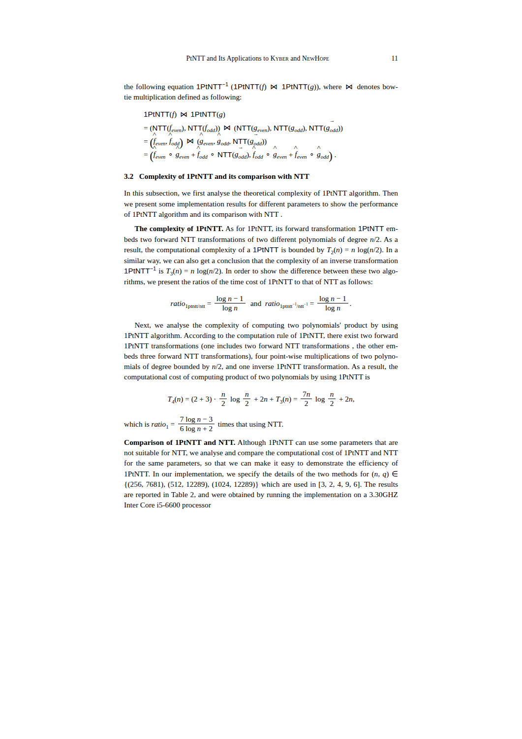11 PtNTT and Its Applications to Kyber and NewHope
the following equation 1PtNTT−1 (1PtNTT(f) ⋈ 1PtNTT(g)), where ⋈ denotes bow-tie multiplication defined as following:
1PtNTT(f) ⋈ 1PtNTT(g)
= (NTT(feven), NTT(fodd)) ⋈ (NTT(geven), NTT(godd), NTT(godd))
= (feven, fodd) ⋈ (geven, godd, NTT(godd))
= (feven ∘ geven + fodd ∘ NTT(godd), fodd ∘ geven + feven ∘ godd) .
3.2 Complexity of 1PtNTT and its comparison with NTT
In this subsection, we first analyse the theoretical complexity of 1PtNTT algorithm. Then we present some implementation results for different parameters to show the performance of 1PtNTT algorithm and its comparison with NTT .
The complexity of 1PtNTT. As for 1PtNTT, its forward transformation 1PtNTT embeds two forward NTT transformations of two different polynomials of degree n/2. As a result, the computational complexity of a 1PtNTT is bounded by T2(n) = n log(n/2). In a similar way, we can also get a conclusion that the complexity of an inverse transformation 1PtNTT−1 is T3(n) = n log(n/2). In order to show the difference between these two algorithms, we present the ratios of the time cost of 1PtNTT to that of NTT as follows:
ratio1ptntt/ntt = log n − 1 log n and ratio1ptntt−1/ntt−1 = log n − 1 log n.
Next, we analyse the complexity of computing two polynomials' product by using 1PtNTT algorithm. According to the computation rule of 1PtNTT, there exist two forward 1PtNTT transformations (one includes two forward NTT transformations , the other embeds three forward NTT transformations), four point-wise multiplications of two polynomials of degree bounded by n/2, and one inverse 1PtNTT transformation. As a result, the computational cost of computing product of two polynomials by using 1PtNTT is
T4(n) = (2 + 3) · n 2 log n 2 + 2n + T3(n) = 7n 2 log n 2 + 2n,
which is ratio1 = 7 log n − 36 log n + 2 times that using NTT.
Comparison of 1PtNTT and NTT. Although 1PtNTT can use some parameters that are not suitable for NTT, we analyse and compare the computational cost of 1PtNTT and NTT for the same parameters, so that we can make it easy to demonstrate the efficiency of 1PtNTT. In our implementation, we specify the details of the two methods for (n, q) ∈ {(256, 7681), (512, 12289), (1024, 12289)} which are used in [3, 2, 4, 9, 6]. The results are reported in Table 2, and were obtained by running the implementation on a 3.30GHZ Inter Core i5-6600 processor